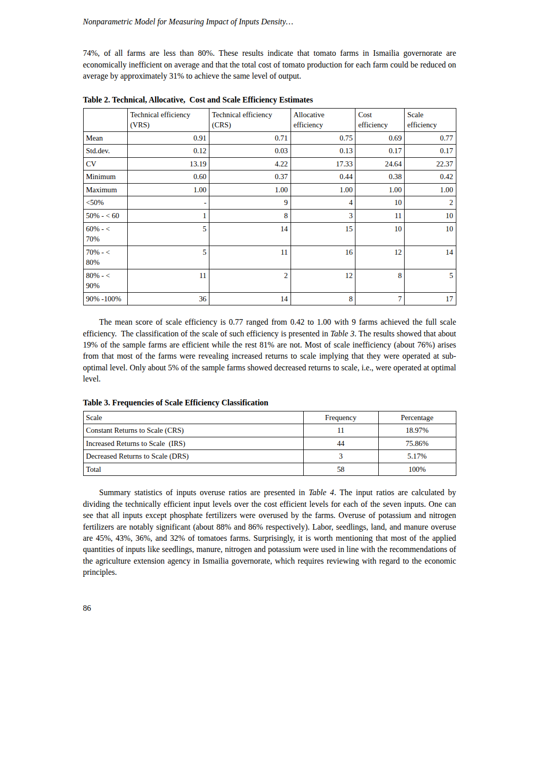Nonparametric Model for Measuring Impact of Inputs Density…
74%, of all farms are less than 80%. These results indicate that tomato farms in Ismailia governorate are economically inefficient on average and that the total cost of tomato production for each farm could be reduced on average by approximately 31% to achieve the same level of output.
Table 2. Technical, Allocative, Cost and Scale Efficiency Estimates
| | Technical efficiency (VRS) | Technical efficiency (CRS) | Allocative efficiency | Cost efficiency | Scale efficiency |
| --- | --- | --- | --- | --- | --- |
| Mean | 0.91 | 0.71 | 0.75 | 0.69 | 0.77 |
| Std.dev. | 0.12 | 0.03 | 0.13 | 0.17 | 0.17 |
| CV | 13.19 | 4.22 | 17.33 | 24.64 | 22.37 |
| Minimum | 0.60 | 0.37 | 0.44 | 0.38 | 0.42 |
| Maximum | 1.00 | 1.00 | 1.00 | 1.00 | 1.00 |
| <50% | - | 9 | 4 | 10 | 2 |
| 50% - < 60 | 1 | 8 | 3 | 11 | 10 |
| 60% - < 70% | 5 | 14 | 15 | 10 | 10 |
| 70% - < 80% | 5 | 11 | 16 | 12 | 14 |
| 80% - < 90% | 11 | 2 | 12 | 8 | 5 |
| 90% -100% | 36 | 14 | 8 | 7 | 17 |
The mean score of scale efficiency is 0.77 ranged from 0.42 to 1.00 with 9 farms achieved the full scale efficiency. The classification of the scale of such efficiency is presented in Table 3. The results showed that about 19% of the sample farms are efficient while the rest 81% are not. Most of scale inefficiency (about 76%) arises from that most of the farms were revealing increased returns to scale implying that they were operated at sub-optimal level. Only about 5% of the sample farms showed decreased returns to scale, i.e., were operated at optimal level.
Table 3. Frequencies of Scale Efficiency Classification
| Scale | Frequency | Percentage |
| --- | --- | --- |
| Constant Returns to Scale (CRS) | 11 | 18.97% |
| Increased Returns to Scale (IRS) | 44 | 75.86% |
| Decreased Returns to Scale (DRS) | 3 | 5.17% |
| Total | 58 | 100% |
Summary statistics of inputs overuse ratios are presented in Table 4. The input ratios are calculated by dividing the technically efficient input levels over the cost efficient levels for each of the seven inputs. One can see that all inputs except phosphate fertilizers were overused by the farms. Overuse of potassium and nitrogen fertilizers are notably significant (about 88% and 86% respectively). Labor, seedlings, land, and manure overuse are 45%, 43%, 36%, and 32% of tomatoes farms. Surprisingly, it is worth mentioning that most of the applied quantities of inputs like seedlings, manure, nitrogen and potassium were used in line with the recommendations of the agriculture extension agency in Ismailia governorate, which requires reviewing with regard to the economic principles.
86